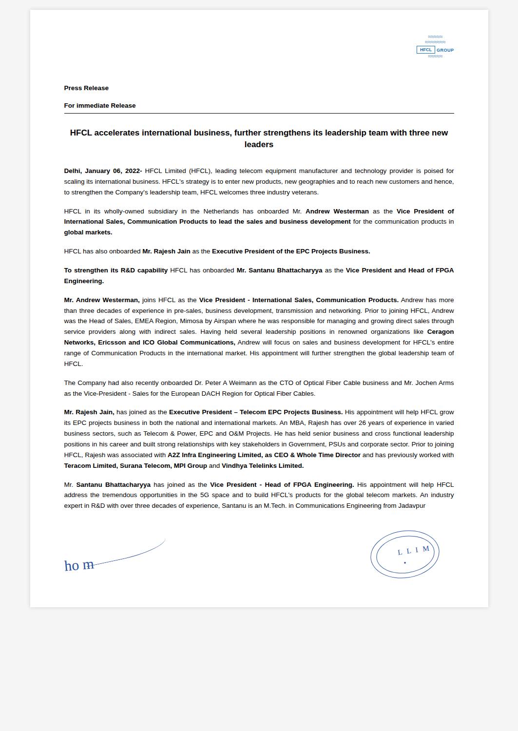≈≈≈≈≈
≈≈≈≈≈≈≈
HFCL GROUP
≈≈≈≈≈
Press Release
For immediate Release
HFCL accelerates international business, further strengthens its leadership team with three new leaders
Delhi, January 06, 2022- HFCL Limited (HFCL), leading telecom equipment manufacturer and technology provider is poised for scaling its international business. HFCL's strategy is to enter new products, new geographies and to reach new customers and hence, to strengthen the Company's leadership team, HFCL welcomes three industry veterans.
HFCL in its wholly-owned subsidiary in the Netherlands has onboarded Mr. Andrew Westerman as the Vice President of International Sales, Communication Products to lead the sales and business development for the communication products in global markets.
HFCL has also onboarded Mr. Rajesh Jain as the Executive President of the EPC Projects Business.
To strengthen its R&D capability HFCL has onboarded Mr. Santanu Bhattacharyya as the Vice President and Head of FPGA Engineering.
Mr. Andrew Westerman, joins HFCL as the Vice President - International Sales, Communication Products. Andrew has more than three decades of experience in pre-sales, business development, transmission and networking. Prior to joining HFCL, Andrew was the Head of Sales, EMEA Region, Mimosa by Airspan where he was responsible for managing and growing direct sales through service providers along with indirect sales. Having held several leadership positions in renowned organizations like Ceragon Networks, Ericsson and ICO Global Communications, Andrew will focus on sales and business development for HFCL's entire range of Communication Products in the international market. His appointment will further strengthen the global leadership team of HFCL.
The Company had also recently onboarded Dr. Peter A Weimann as the CTO of Optical Fiber Cable business and Mr. Jochen Arms as the Vice-President - Sales for the European DACH Region for Optical Fiber Cables.
Mr. Rajesh Jain, has joined as the Executive President – Telecom EPC Projects Business. His appointment will help HFCL grow its EPC projects business in both the national and international markets. An MBA, Rajesh has over 26 years of experience in varied business sectors, such as Telecom & Power, EPC and O&M Projects. He has held senior business and cross functional leadership positions in his career and built strong relationships with key stakeholders in Government, PSUs and corporate sector. Prior to joining HFCL, Rajesh was associated with A2Z Infra Engineering Limited, as CEO & Whole Time Director and has previously worked with Teracom Limited, Surana Telecom, MPI Group and Vindhya Telelinks Limited.
Mr. Santanu Bhattacharyya has joined as the Vice President - Head of FPGA Engineering. His appointment will help HFCL address the tremendous opportunities in the 5G space and to build HFCL's products for the global telecom markets. An industry expert in R&D with over three decades of experience, Santanu is an M.Tech. in Communications Engineering from Jadavpur
ho m
L L I M
•